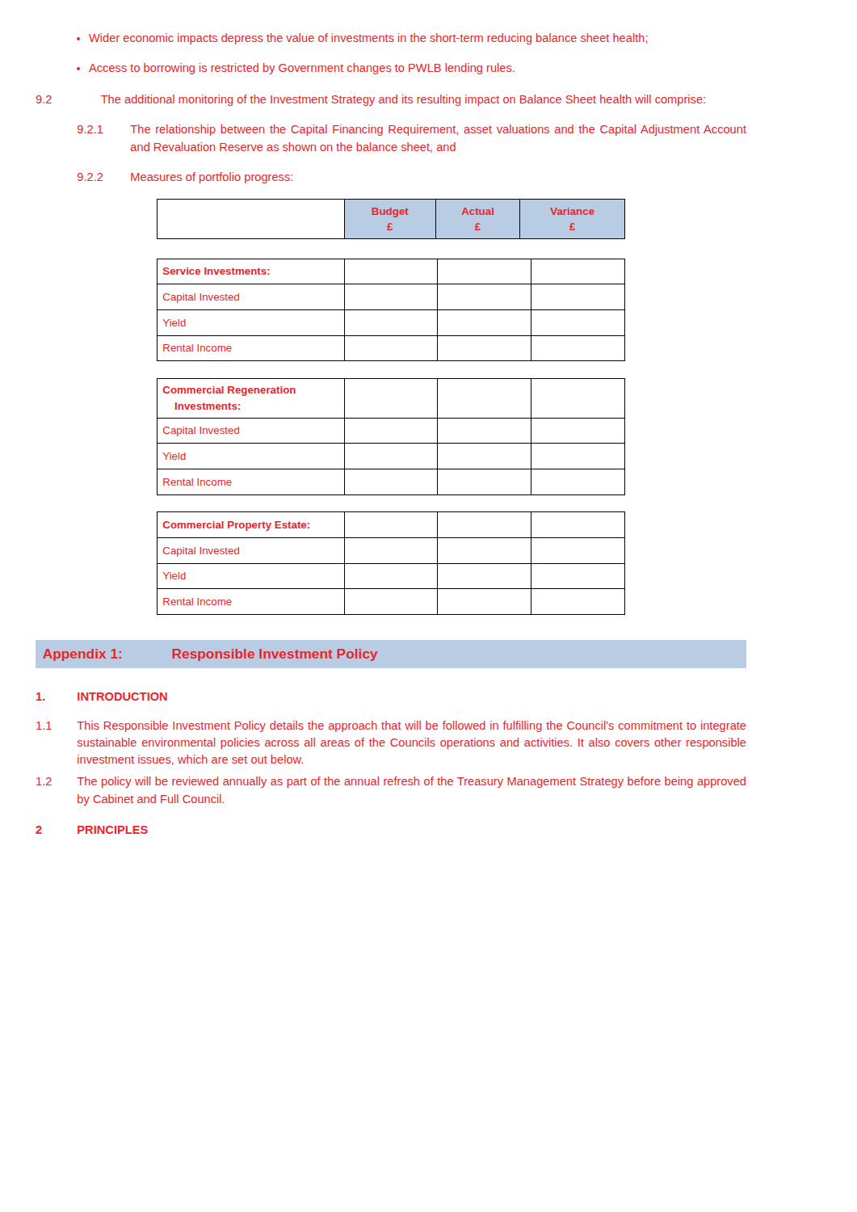Wider economic impacts depress the value of investments in the short-term reducing balance sheet health;
Access to borrowing is restricted by Government changes to PWLB lending rules.
9.2
The additional monitoring of the Investment Strategy and its resulting impact on Balance Sheet health will comprise:
9.2.1
The relationship between the Capital Financing Requirement, asset valuations and the Capital Adjustment Account and Revaluation Reserve as shown on the balance sheet, and
9.2.2
Measures of portfolio progress:
| | Budget £ | Actual £ | Variance £ |
| Service Investments: | | | |
| Capital Invested | | | |
| Yield | | | |
| Rental Income | | | |
| Commercial Regeneration Investments: | | | |
| Capital Invested | | | |
| Yield | | | |
| Rental Income | | | |
| Commercial Property Estate: | | | |
| Capital Invested | | | |
| Yield | | | |
| Rental Income | | | |
Appendix 1: Responsible Investment Policy
1. INTRODUCTION
1.1
This Responsible Investment Policy details the approach that will be followed in fulfilling the Council's commitment to integrate sustainable environmental policies across all areas of the Councils operations and activities. It also covers other responsible investment issues, which are set out below.
1.2
The policy will be reviewed annually as part of the annual refresh of the Treasury Management Strategy before being approved by Cabinet and Full Council.
2 PRINCIPLES